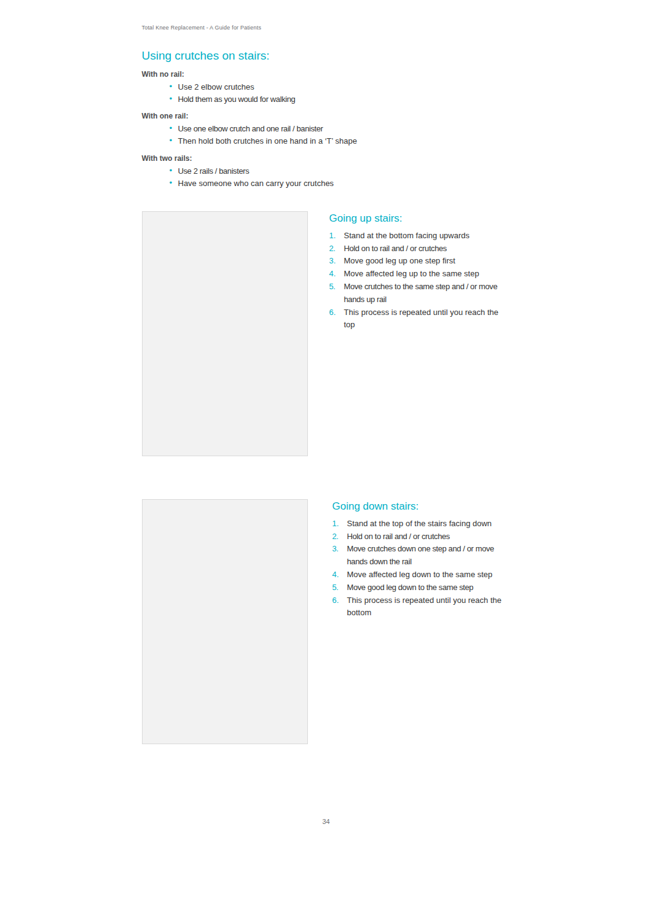Total Knee Replacement - A Guide for Patients
Using crutches on stairs:
With no rail:
Use 2 elbow crutches
Hold them as you would for walking
With one rail:
Use one elbow crutch and one rail / banister
Then hold both crutches in one hand in a ‘T’ shape
With two rails:
Use 2 rails / banisters
Have someone who can carry your crutches
Going up stairs:
Stand at the bottom facing upwards
Hold on to rail and / or crutches
Move good leg up one step first
Move affected leg up to the same step
Move crutches to the same step and / or move hands up rail
This process is repeated until you reach the top
Going down stairs:
Stand at the top of the stairs facing down
Hold on to rail and / or crutches
Move crutches down one step and / or move hands down the rail
Move affected leg down to the same step
Move good leg down to the same step
This process is repeated until you reach the bottom
34